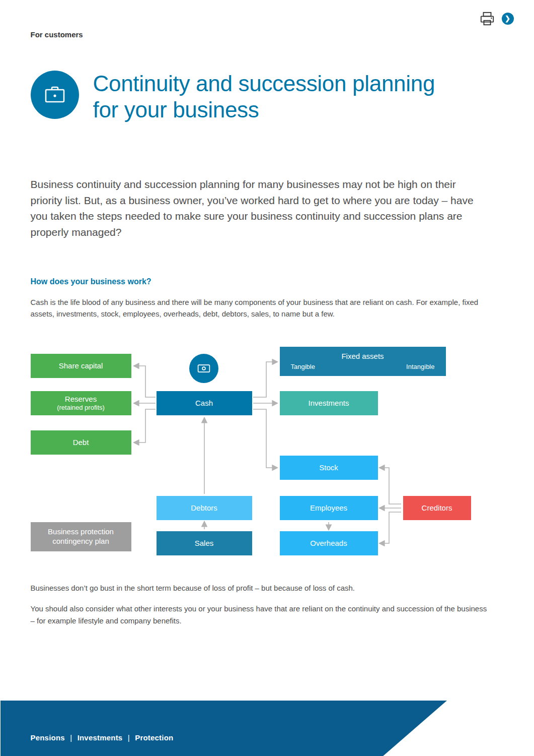❯
For customers
Continuity and succession planning
for your business
Business continuity and succession planning for many businesses may not be high on their priority list. But, as a business owner, you’ve worked hard to get to where you are today – have you taken the steps needed to make sure your business continuity and succession plans are properly managed?
How does your business work?
Cash is the life blood of any business and there will be many components of your business that are reliant on cash. For example, fixed assets, investments, stock, employees, overheads, debt, debtors, sales, to name but a few.
Share capital
Reserves(retained profits)
Debt
Business protection
contingency plan
Cash
Debtors
Sales
Fixed assets
Tangible Intangible
Investments
Stock
Employees
Overheads
Creditors
Businesses don’t go bust in the short term because of loss of profit – but because of loss of cash.
You should also consider what other interests you or your business have that are reliant on the continuity and succession of the business – for example lifestyle and company benefits.
Pensions | Investments | Protection
AEGON